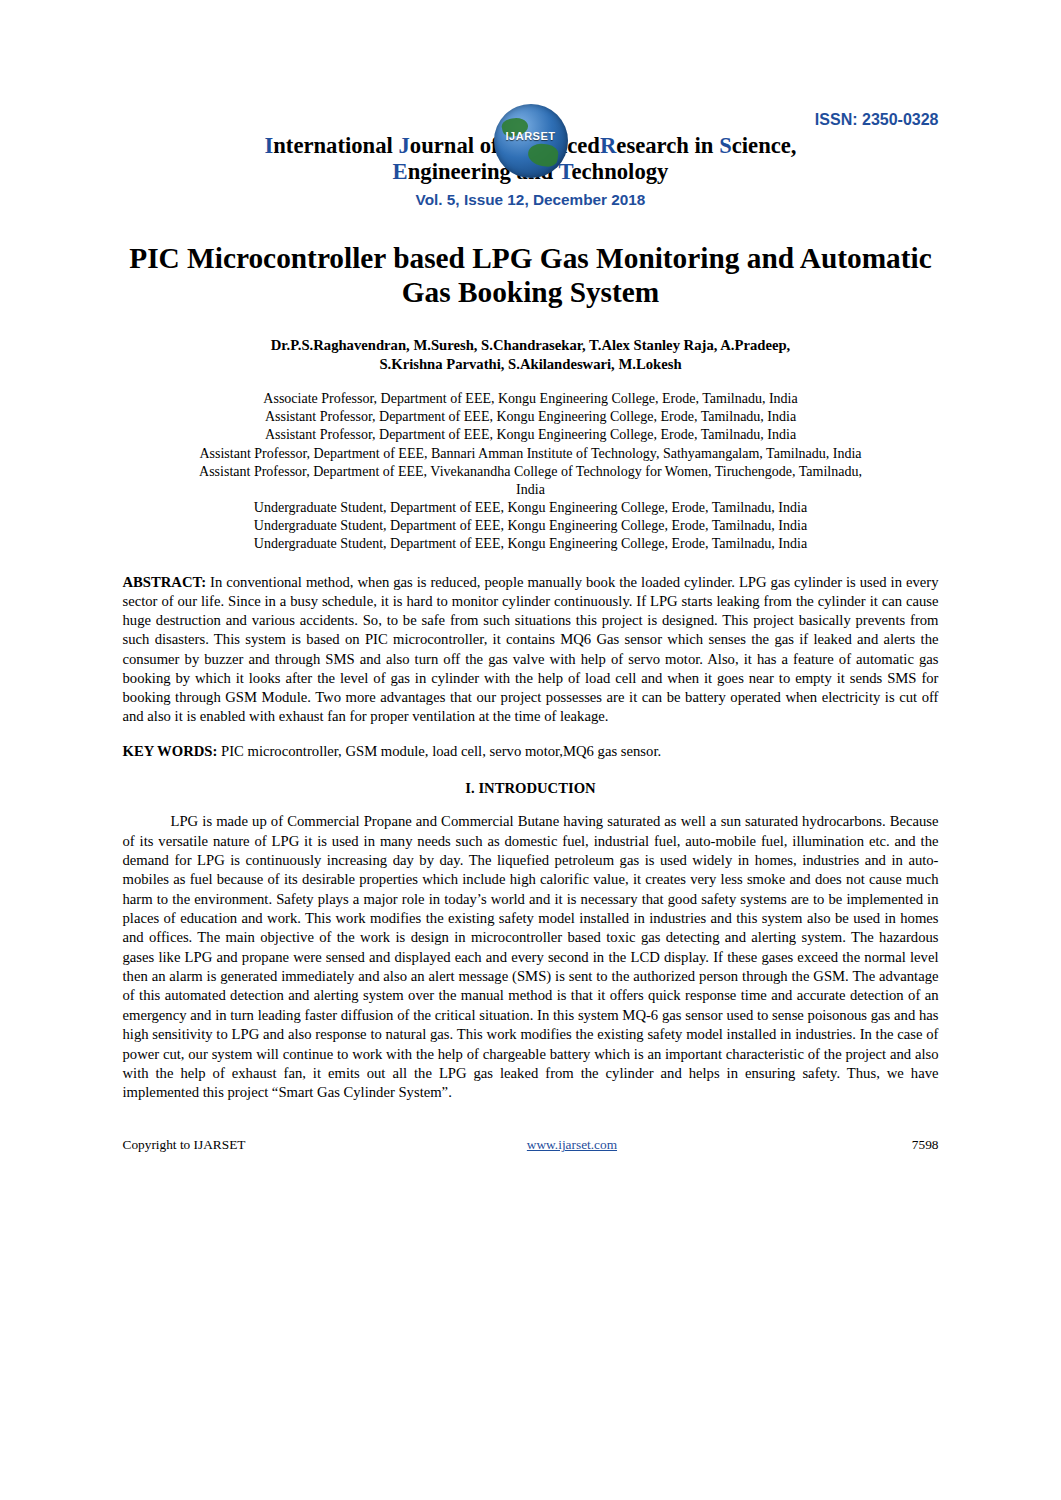IJARSET
ISSN: 2350-0328
International Journal of Advanced Research in Science,
Engineering and Technology
Vol. 5, Issue 12, December 2018
PIC Microcontroller based LPG Gas Monitoring and Automatic Gas Booking System
Dr.P.S.Raghavendran, M.Suresh, S.Chandrasekar, T.Alex Stanley Raja, A.Pradeep,
S.Krishna Parvathi, S.Akilandeswari, M.Lokesh
Associate Professor, Department of EEE, Kongu Engineering College, Erode, Tamilnadu, India
Assistant Professor, Department of EEE, Kongu Engineering College, Erode, Tamilnadu, India
Assistant Professor, Department of EEE, Kongu Engineering College, Erode, Tamilnadu, India
Assistant Professor, Department of EEE, Bannari Amman Institute of Technology, Sathyamangalam, Tamilnadu, India
Assistant Professor, Department of EEE, Vivekanandha College of Technology for Women, Tiruchengode, Tamilnadu,
India
Undergraduate Student, Department of EEE, Kongu Engineering College, Erode, Tamilnadu, India
Undergraduate Student, Department of EEE, Kongu Engineering College, Erode, Tamilnadu, India
Undergraduate Student, Department of EEE, Kongu Engineering College, Erode, Tamilnadu, India
ABSTRACT: In conventional method, when gas is reduced, people manually book the loaded cylinder. LPG gas cylinder is used in every sector of our life. Since in a busy schedule, it is hard to monitor cylinder continuously. If LPG starts leaking from the cylinder it can cause huge destruction and various accidents. So, to be safe from such situations this project is designed. This project basically prevents from such disasters. This system is based on PIC microcontroller, it contains MQ6 Gas sensor which senses the gas if leaked and alerts the consumer by buzzer and through SMS and also turn off the gas valve with help of servo motor. Also, it has a feature of automatic gas booking by which it looks after the level of gas in cylinder with the help of load cell and when it goes near to empty it sends SMS for booking through GSM Module. Two more advantages that our project possesses are it can be battery operated when electricity is cut off and also it is enabled with exhaust fan for proper ventilation at the time of leakage.
KEY WORDS: PIC microcontroller, GSM module, load cell, servo motor,MQ6 gas sensor.
I. INTRODUCTION
LPG is made up of Commercial Propane and Commercial Butane having saturated as well a sun saturated hydrocarbons. Because of its versatile nature of LPG it is used in many needs such as domestic fuel, industrial fuel, auto-mobile fuel, illumination etc. and the demand for LPG is continuously increasing day by day. The liquefied petroleum gas is used widely in homes, industries and in auto-mobiles as fuel because of its desirable properties which include high calorific value, it creates very less smoke and does not cause much harm to the environment. Safety plays a major role in today’s world and it is necessary that good safety systems are to be implemented in places of education and work. This work modifies the existing safety model installed in industries and this system also be used in homes and offices. The main objective of the work is design in microcontroller based toxic gas detecting and alerting system. The hazardous gases like LPG and propane were sensed and displayed each and every second in the LCD display. If these gases exceed the normal level then an alarm is generated immediately and also an alert message (SMS) is sent to the authorized person through the GSM. The advantage of this automated detection and alerting system over the manual method is that it offers quick response time and accurate detection of an emergency and in turn leading faster diffusion of the critical situation. In this system MQ-6 gas sensor used to sense poisonous gas and has high sensitivity to LPG and also response to natural gas. This work modifies the existing safety model installed in industries. In the case of power cut, our system will continue to work with the help of chargeable battery which is an important characteristic of the project and also with the help of exhaust fan, it emits out all the LPG gas leaked from the cylinder and helps in ensuring safety. Thus, we have implemented this project “Smart Gas Cylinder System”.
Copyright to IJARSET
www.ijarset.com
7598